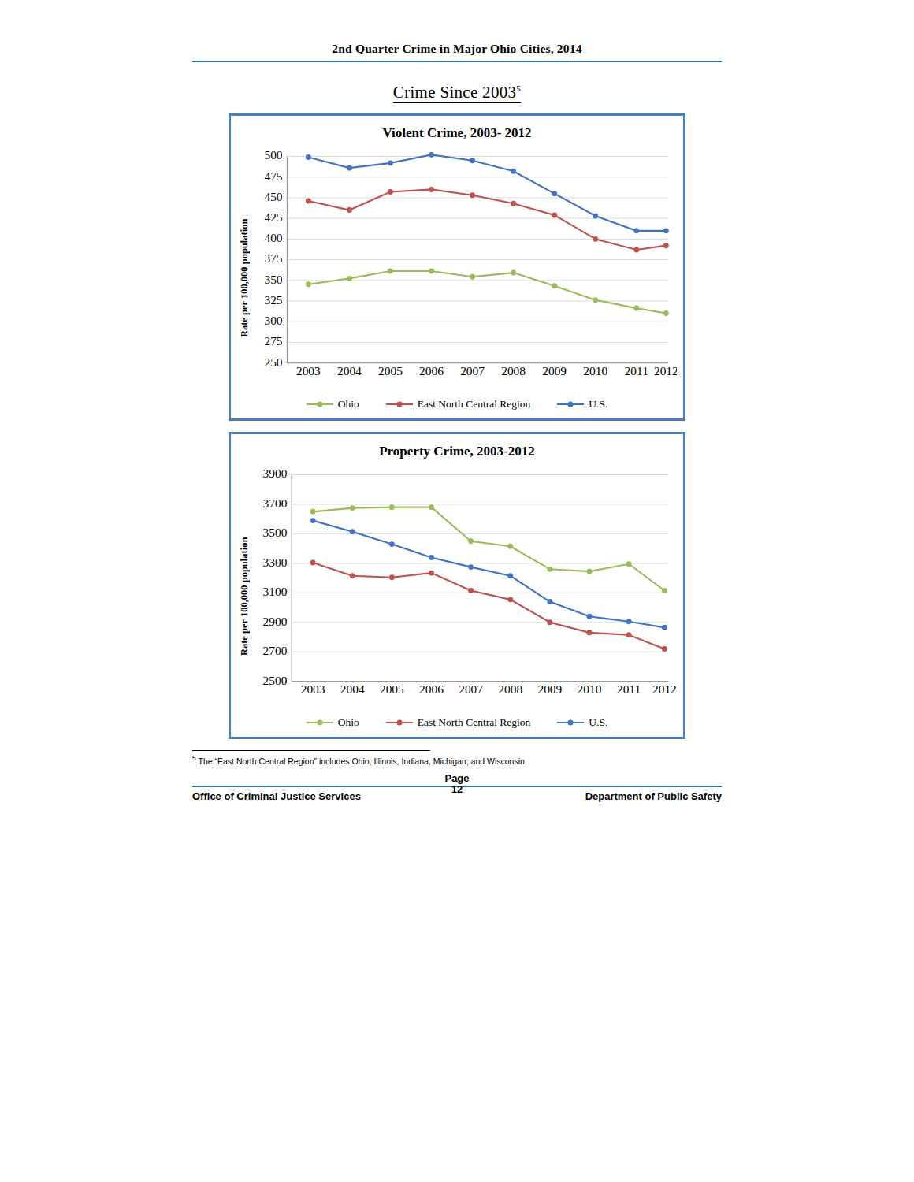2nd Quarter Crime in Major Ohio Cities, 2014
Crime Since 20035
Violent Crime, 2003- 2012
Rate per 100,000 population
500 475 450 425 400 375 350 325 300 275 250 2003 2004 2005 2006 2007 2008 2009 2010 2011 2012
Ohio East North Central Region U.S.
Property Crime, 2003-2012
Rate per 100,000 population
3900 3700 3500 3300 3100 2900 2700 2500 2003 2004 2005 2006 2007 2008 2009 2010 2011 2012
Ohio East North Central Region U.S.
5 The “East North Central Region” includes Ohio, Illinois, Indiana, Michigan, and Wisconsin.
Office of Criminal Justice Services
Page
12
Department of Public Safety